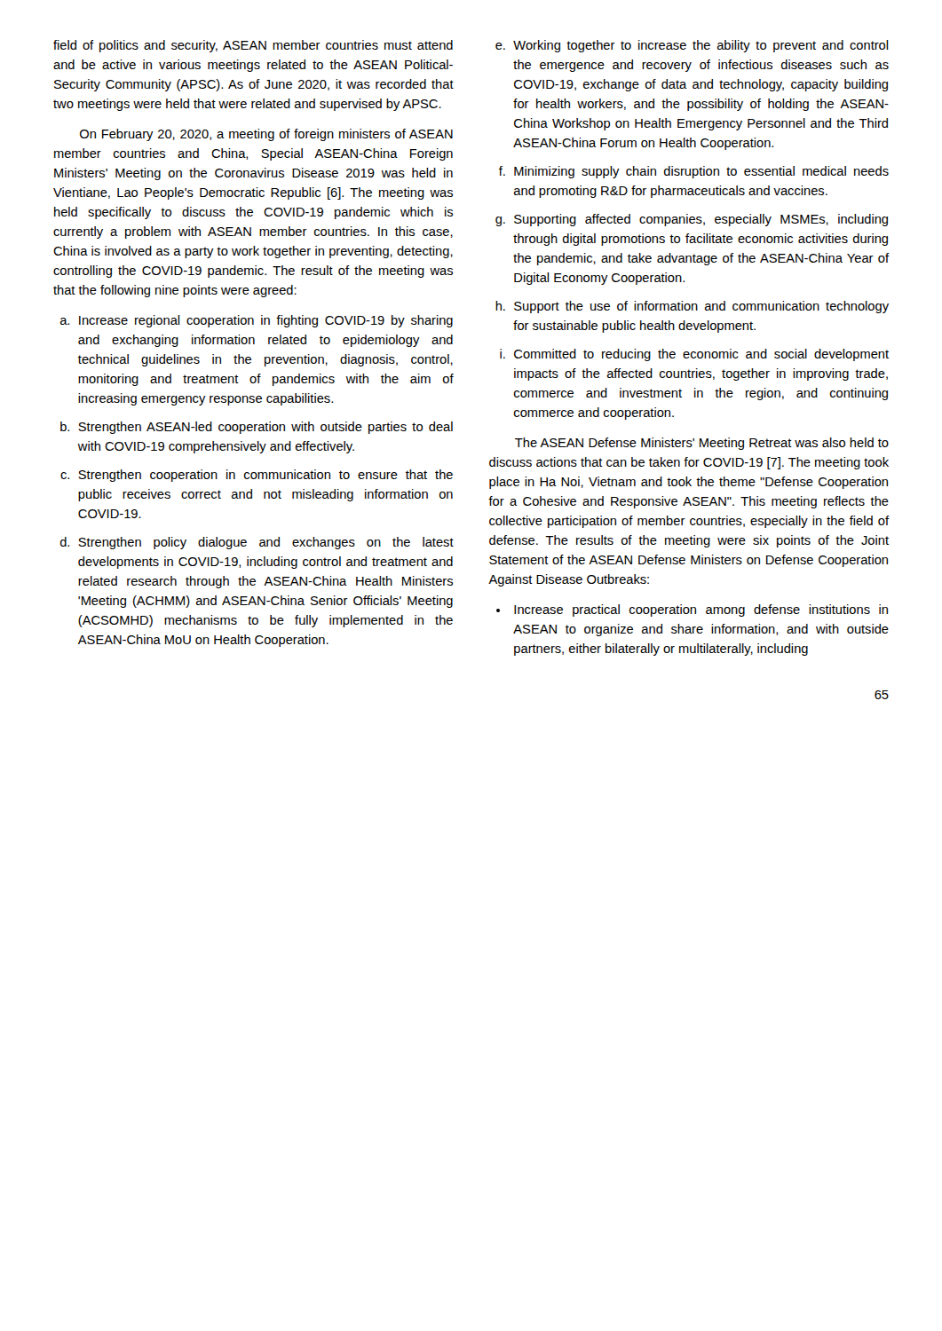field of politics and security, ASEAN member countries must attend and be active in various meetings related to the ASEAN Political-Security Community (APSC). As of June 2020, it was recorded that two meetings were held that were related and supervised by APSC.
On February 20, 2020, a meeting of foreign ministers of ASEAN member countries and China, Special ASEAN-China Foreign Ministers' Meeting on the Coronavirus Disease 2019 was held in Vientiane, Lao People's Democratic Republic [6]. The meeting was held specifically to discuss the COVID-19 pandemic which is currently a problem with ASEAN member countries. In this case, China is involved as a party to work together in preventing, detecting, controlling the COVID-19 pandemic. The result of the meeting was that the following nine points were agreed:
Increase regional cooperation in fighting COVID-19 by sharing and exchanging information related to epidemiology and technical guidelines in the prevention, diagnosis, control, monitoring and treatment of pandemics with the aim of increasing emergency response capabilities.
Strengthen ASEAN-led cooperation with outside parties to deal with COVID-19 comprehensively and effectively.
Strengthen cooperation in communication to ensure that the public receives correct and not misleading information on COVID-19.
Strengthen policy dialogue and exchanges on the latest developments in COVID-19, including control and treatment and related research through the ASEAN-China Health Ministers 'Meeting (ACHMM) and ASEAN-China Senior Officials' Meeting (ACSOMHD) mechanisms to be fully implemented in the ASEAN-China MoU on Health Cooperation.
Working together to increase the ability to prevent and control the emergence and recovery of infectious diseases such as COVID-19, exchange of data and technology, capacity building for health workers, and the possibility of holding the ASEAN-China Workshop on Health Emergency Personnel and the Third ASEAN-China Forum on Health Cooperation.
Minimizing supply chain disruption to essential medical needs and promoting R&D for pharmaceuticals and vaccines.
Supporting affected companies, especially MSMEs, including through digital promotions to facilitate economic activities during the pandemic, and take advantage of the ASEAN-China Year of Digital Economy Cooperation.
Support the use of information and communication technology for sustainable public health development.
Committed to reducing the economic and social development impacts of the affected countries, together in improving trade, commerce and investment in the region, and continuing commerce and cooperation.
The ASEAN Defense Ministers' Meeting Retreat was also held to discuss actions that can be taken for COVID-19 [7]. The meeting took place in Ha Noi, Vietnam and took the theme "Defense Cooperation for a Cohesive and Responsive ASEAN". This meeting reflects the collective participation of member countries, especially in the field of defense. The results of the meeting were six points of the Joint Statement of the ASEAN Defense Ministers on Defense Cooperation Against Disease Outbreaks:
Increase practical cooperation among defense institutions in ASEAN to organize and share information, and with outside partners, either bilaterally or multilaterally, including
65